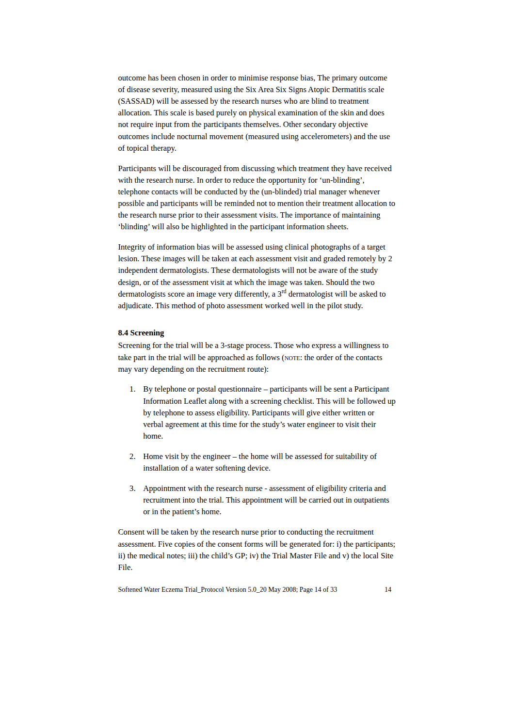outcome has been chosen in order to minimise response bias, The primary outcome of disease severity, measured using the Six Area Six Signs Atopic Dermatitis scale (SASSAD) will be assessed by the research nurses who are blind to treatment allocation. This scale is based purely on physical examination of the skin and does not require input from the participants themselves. Other secondary objective outcomes include nocturnal movement (measured using accelerometers) and the use of topical therapy.
Participants will be discouraged from discussing which treatment they have received with the research nurse. In order to reduce the opportunity for ‘un-blinding’, telephone contacts will be conducted by the (un-blinded) trial manager whenever possible and participants will be reminded not to mention their treatment allocation to the research nurse prior to their assessment visits. The importance of maintaining ‘blinding’ will also be highlighted in the participant information sheets.
Integrity of information bias will be assessed using clinical photographs of a target lesion. These images will be taken at each assessment visit and graded remotely by 2 independent dermatologists. These dermatologists will not be aware of the study design, or of the assessment visit at which the image was taken. Should the two dermatologists score an image very differently, a 3rd dermatologist will be asked to adjudicate. This method of photo assessment worked well in the pilot study.
8.4 Screening
Screening for the trial will be a 3-stage process. Those who express a willingness to take part in the trial will be approached as follows (note: the order of the contacts may vary depending on the recruitment route):
By telephone or postal questionnaire – participants will be sent a Participant Information Leaflet along with a screening checklist. This will be followed up by telephone to assess eligibility. Participants will give either written or verbal agreement at this time for the study’s water engineer to visit their home.
Home visit by the engineer – the home will be assessed for suitability of installation of a water softening device.
Appointment with the research nurse - assessment of eligibility criteria and recruitment into the trial. This appointment will be carried out in outpatients or in the patient’s home.
Consent will be taken by the research nurse prior to conducting the recruitment assessment. Five copies of the consent forms will be generated for: i) the participants; ii) the medical notes; iii) the child’s GP; iv) the Trial Master File and v) the local Site File.
Softened Water Eczema Trial_Protocol Version 5.0_20 May 2008; Page 14 of 33 14